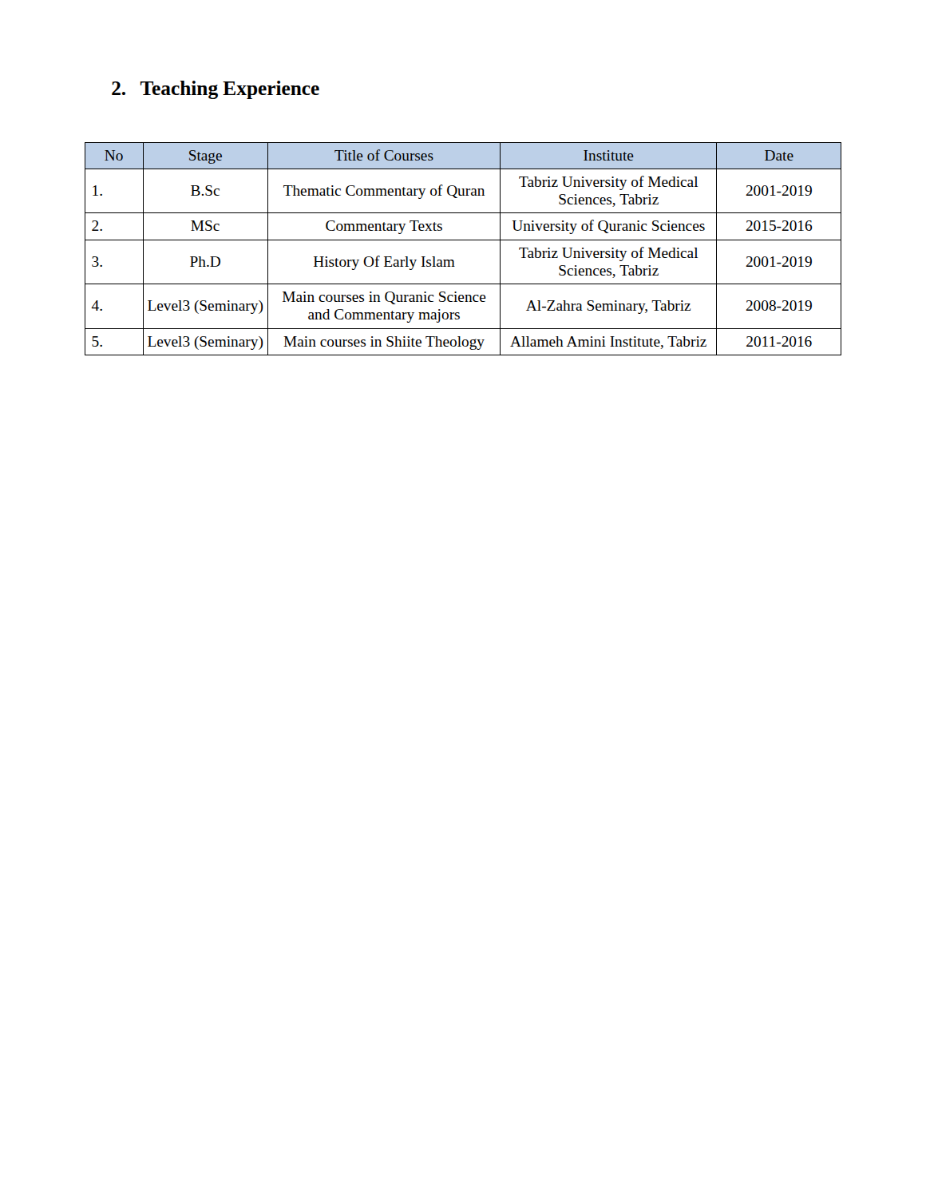2. Teaching Experience
Teaching Experience
| No | Stage | Title of Courses | Institute | Date |
| --- | --- | --- | --- | --- |
| 1. | B.Sc | Thematic Commentary of Quran | Tabriz University of Medical Sciences, Tabriz | 2001-2019 |
| 2. | MSc | Commentary Texts | University of Quranic Sciences | 2015-2016 |
| 3. | Ph.D | History Of Early Islam | Tabriz University of Medical Sciences, Tabriz | 2001-2019 |
| 4. | Level3 (Seminary) | Main courses in Quranic Science and Commentary majors | Al-Zahra Seminary, Tabriz | 2008-2019 |
| 5. | Level3 (Seminary) | Main courses in Shiite Theology | Allameh Amini Institute, Tabriz | 2011-2016 |